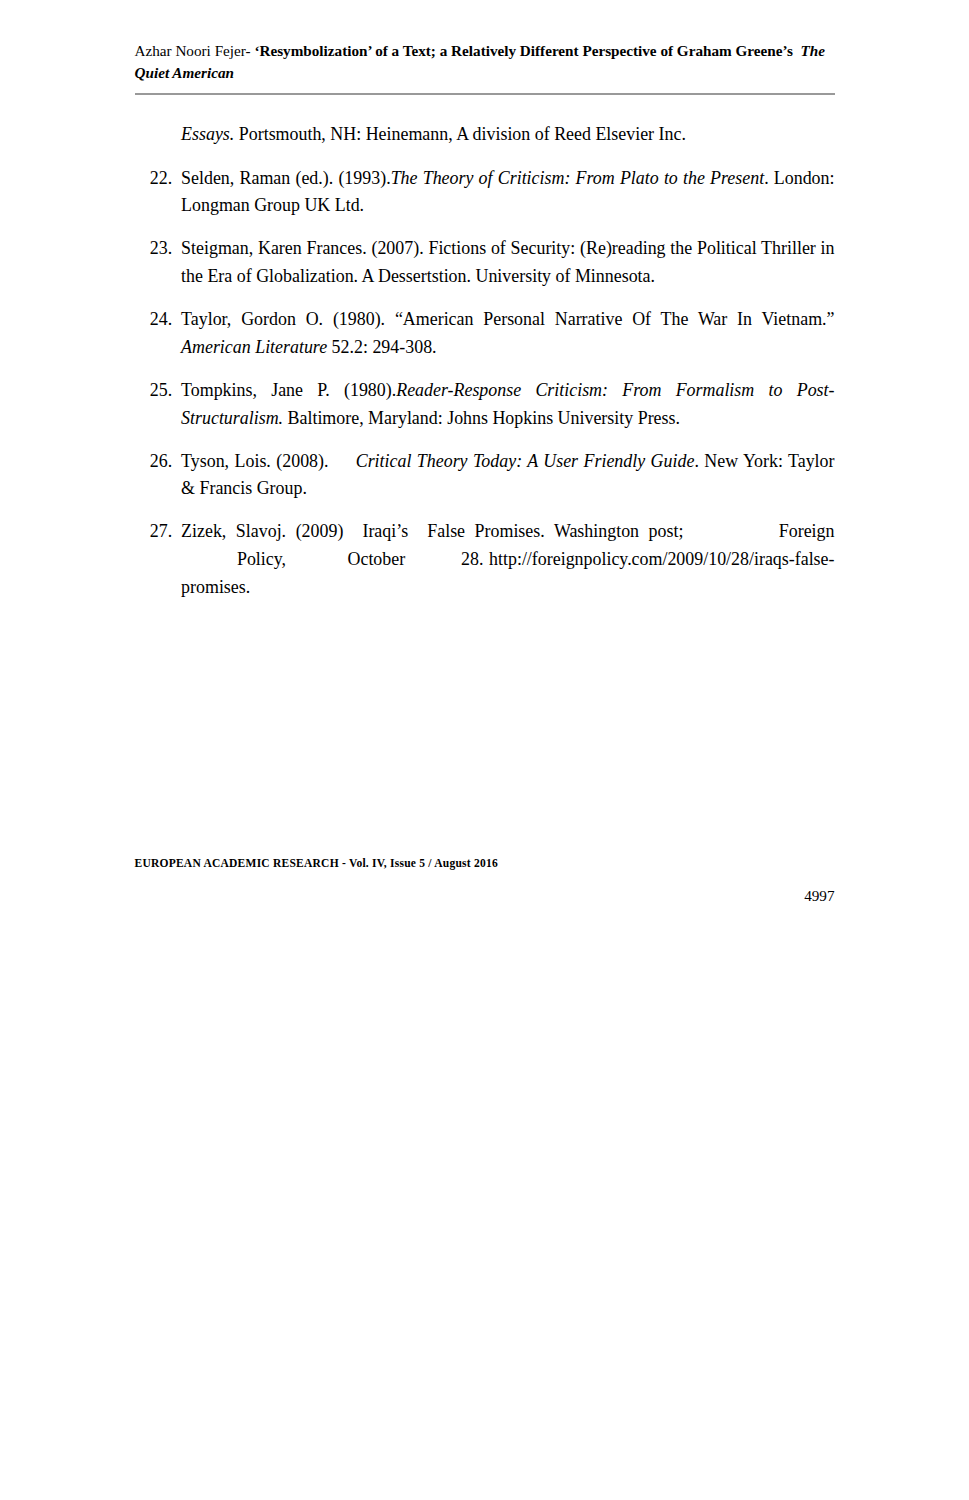Azhar Noori Fejer- ‘Resymbolization’ of a Text; a Relatively Different Perspective of Graham Greene’s The Quiet American
Essays. Portsmouth, NH: Heinemann, A division of Reed Elsevier Inc.
Selden, Raman (ed.). (1993).The Theory of Criticism: From Plato to the Present. London: Longman Group UK Ltd.
Steigman, Karen Frances. (2007). Fictions of Security: (Re)reading the Political Thriller in the Era of Globalization. A Dessertstion. University of Minnesota.
Taylor, Gordon O. (1980). “American Personal Narrative Of The War In Vietnam.” American Literature 52.2: 294-308.
Tompkins, Jane P. (1980).Reader-Response Criticism: From Formalism to Post-Structuralism. Baltimore, Maryland: Johns Hopkins University Press.
Tyson, Lois. (2008). Critical Theory Today: A User Friendly Guide. New York: Taylor & Francis Group.
Zizek, Slavoj. (2009) Iraqi’s False Promises. Washington post; Foreign Policy, October 28. http://foreignpolicy.com/2009/10/28/iraqs-false-promises.
EUROPEAN ACADEMIC RESEARCH - Vol. IV, Issue 5 / August 2016
4997